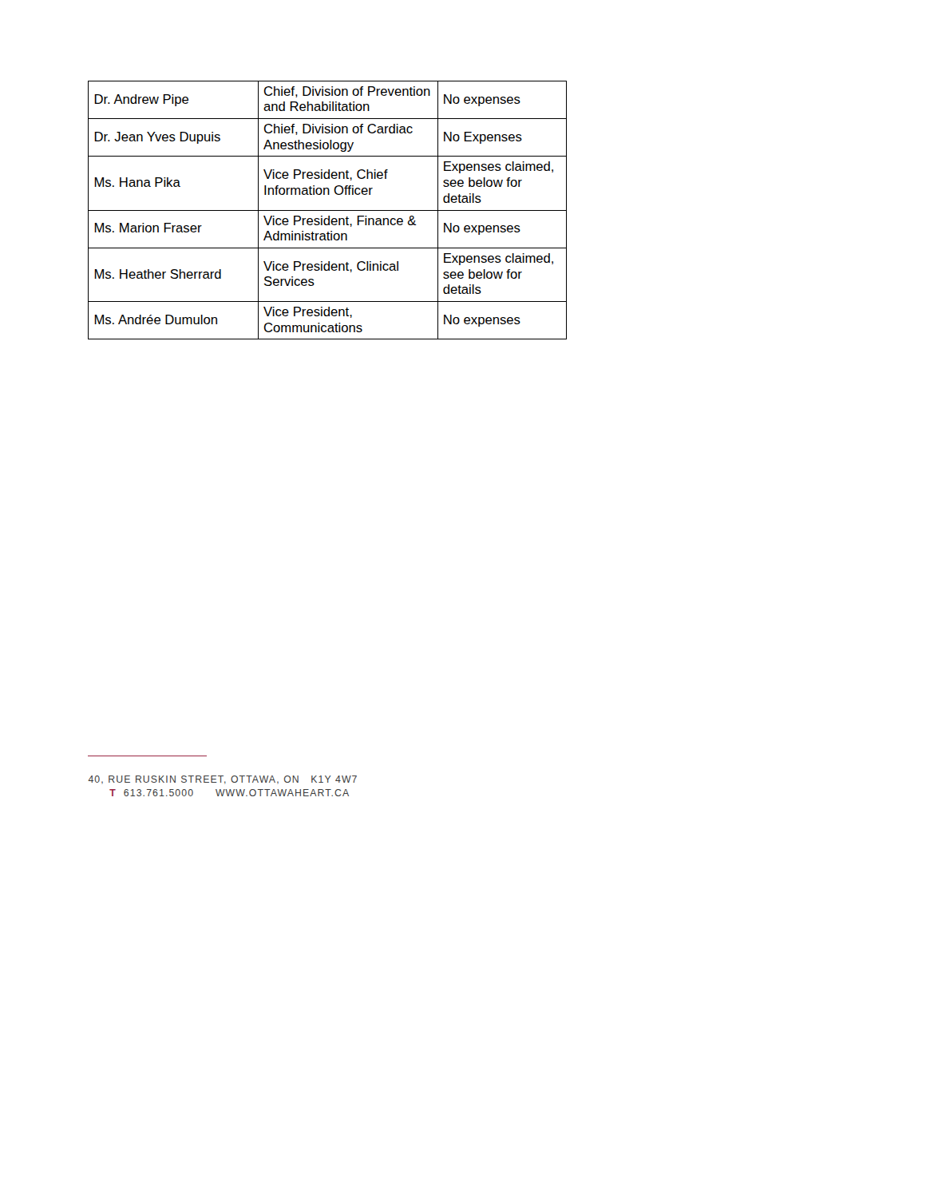| Dr. Andrew Pipe | Chief, Division of Prevention and Rehabilitation | No expenses |
| Dr. Jean Yves Dupuis | Chief, Division of Cardiac Anesthesiology | No Expenses |
| Ms. Hana Pika | Vice President, Chief Information Officer | Expenses claimed, see below for details |
| Ms. Marion Fraser | Vice President, Finance & Administration | No expenses |
| Ms. Heather Sherrard | Vice President, Clinical Services | Expenses claimed, see below for details |
| Ms. Andrée Dumulon | Vice President, Communications | No expenses |
40, RUE RUSKIN STREET, OTTAWA, ON K1Y 4W7
T 613.761.5000 WWW.OTTAWAHEART.CA